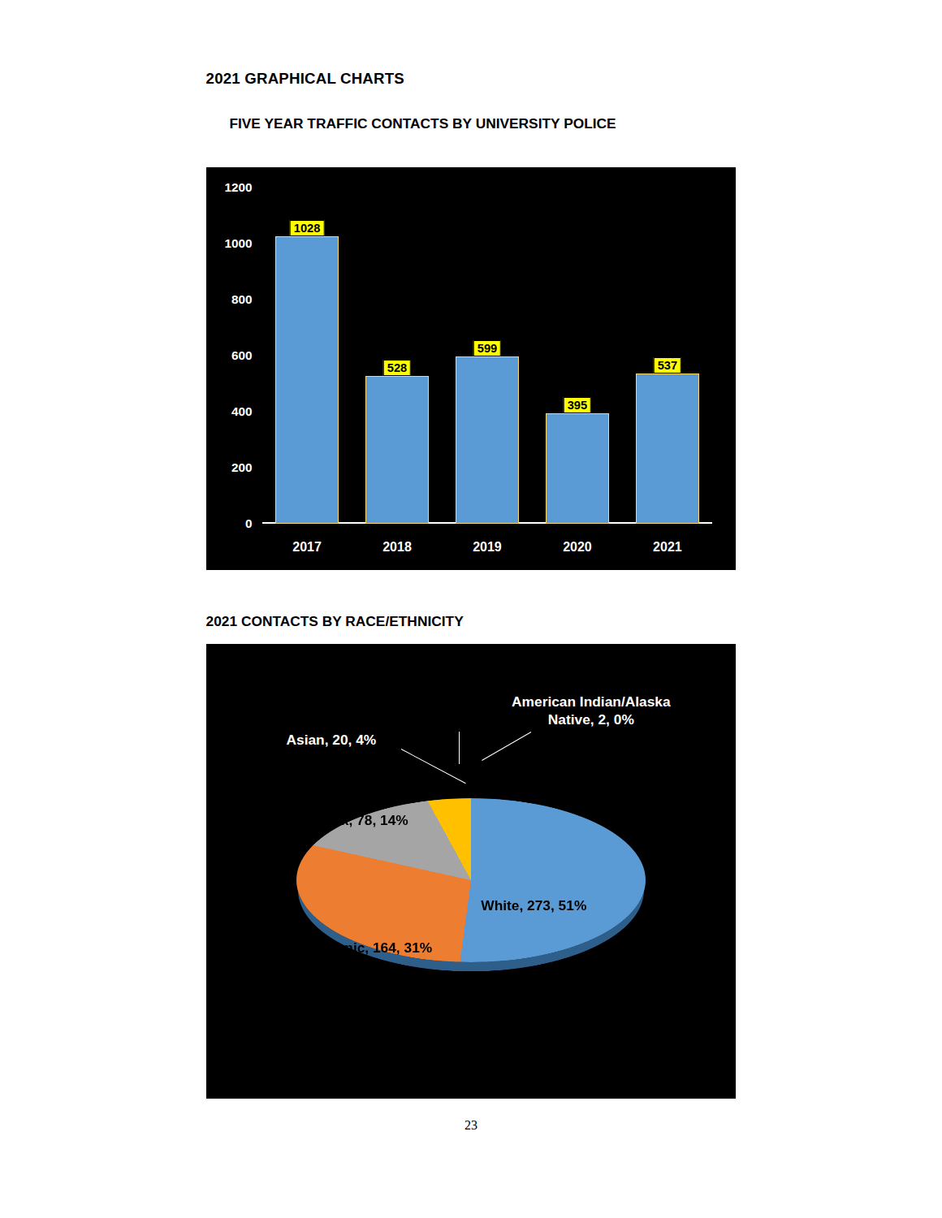2021 GRAPHICAL CHARTS
FIVE YEAR TRAFFIC CONTACTS BY UNIVERSITY POLICE
1200
1000
800
600
400
200
0
1028
528
599
395
537
2017 2018 2019 2020 2021
2021 CONTACTS BY RACE/ETHNICITY
American Indian/Alaska
Native, 2, 0%
Asian, 20, 4%
Black, 78, 14%
White, 273, 51%
Hispanic, 164, 31%
23